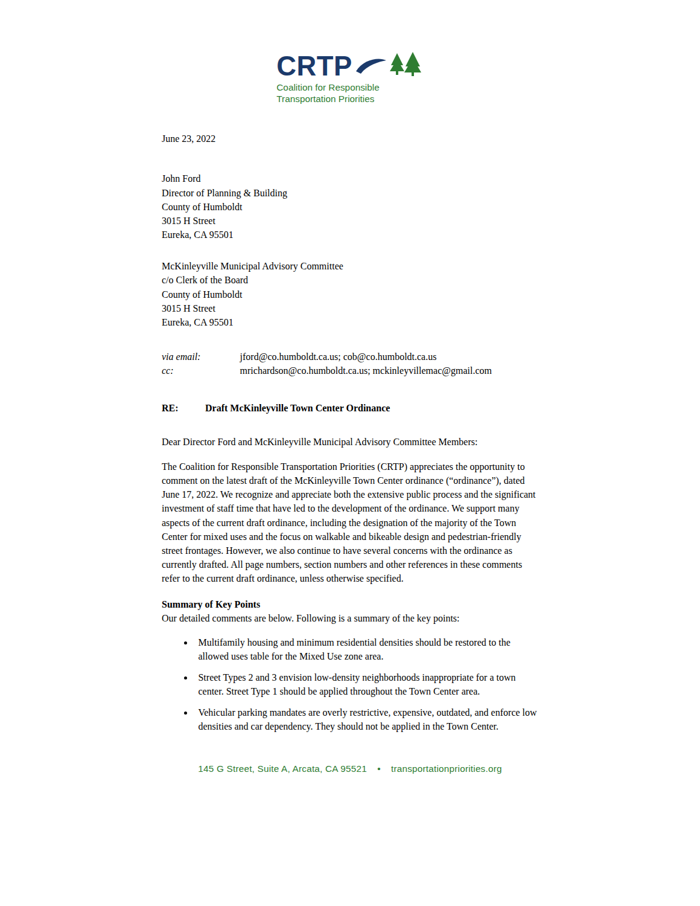CRTP
Coalition for Responsible
Transportation Priorities
June 23, 2022
John Ford
Director of Planning & Building
County of Humboldt
3015 H Street
Eureka, CA 95501
McKinleyville Municipal Advisory Committee
c/o Clerk of the Board
County of Humboldt
3015 H Street
Eureka, CA 95501
| via email: | jford@co.humboldt.ca.us; cob@co.humboldt.ca.us |
| cc: | mrichardson@co.humboldt.ca.us; mckinleyvillemac@gmail.com |
RE: Draft McKinleyville Town Center Ordinance
Dear Director Ford and McKinleyville Municipal Advisory Committee Members:
The Coalition for Responsible Transportation Priorities (CRTP) appreciates the opportunity to comment on the latest draft of the McKinleyville Town Center ordinance (“ordinance”), dated June 17, 2022. We recognize and appreciate both the extensive public process and the significant investment of staff time that have led to the development of the ordinance. We support many aspects of the current draft ordinance, including the designation of the majority of the Town Center for mixed uses and the focus on walkable and bikeable design and pedestrian-friendly street frontages. However, we also continue to have several concerns with the ordinance as currently drafted. All page numbers, section numbers and other references in these comments refer to the current draft ordinance, unless otherwise specified.
Summary of Key Points
Our detailed comments are below. Following is a summary of the key points:
Multifamily housing and minimum residential densities should be restored to the allowed uses table for the Mixed Use zone area.
Street Types 2 and 3 envision low-density neighborhoods inappropriate for a town center. Street Type 1 should be applied throughout the Town Center area.
Vehicular parking mandates are overly restrictive, expensive, outdated, and enforce low densities and car dependency. They should not be applied in the Town Center.
145 G Street, Suite A, Arcata, CA 95521•transportationpriorities.org